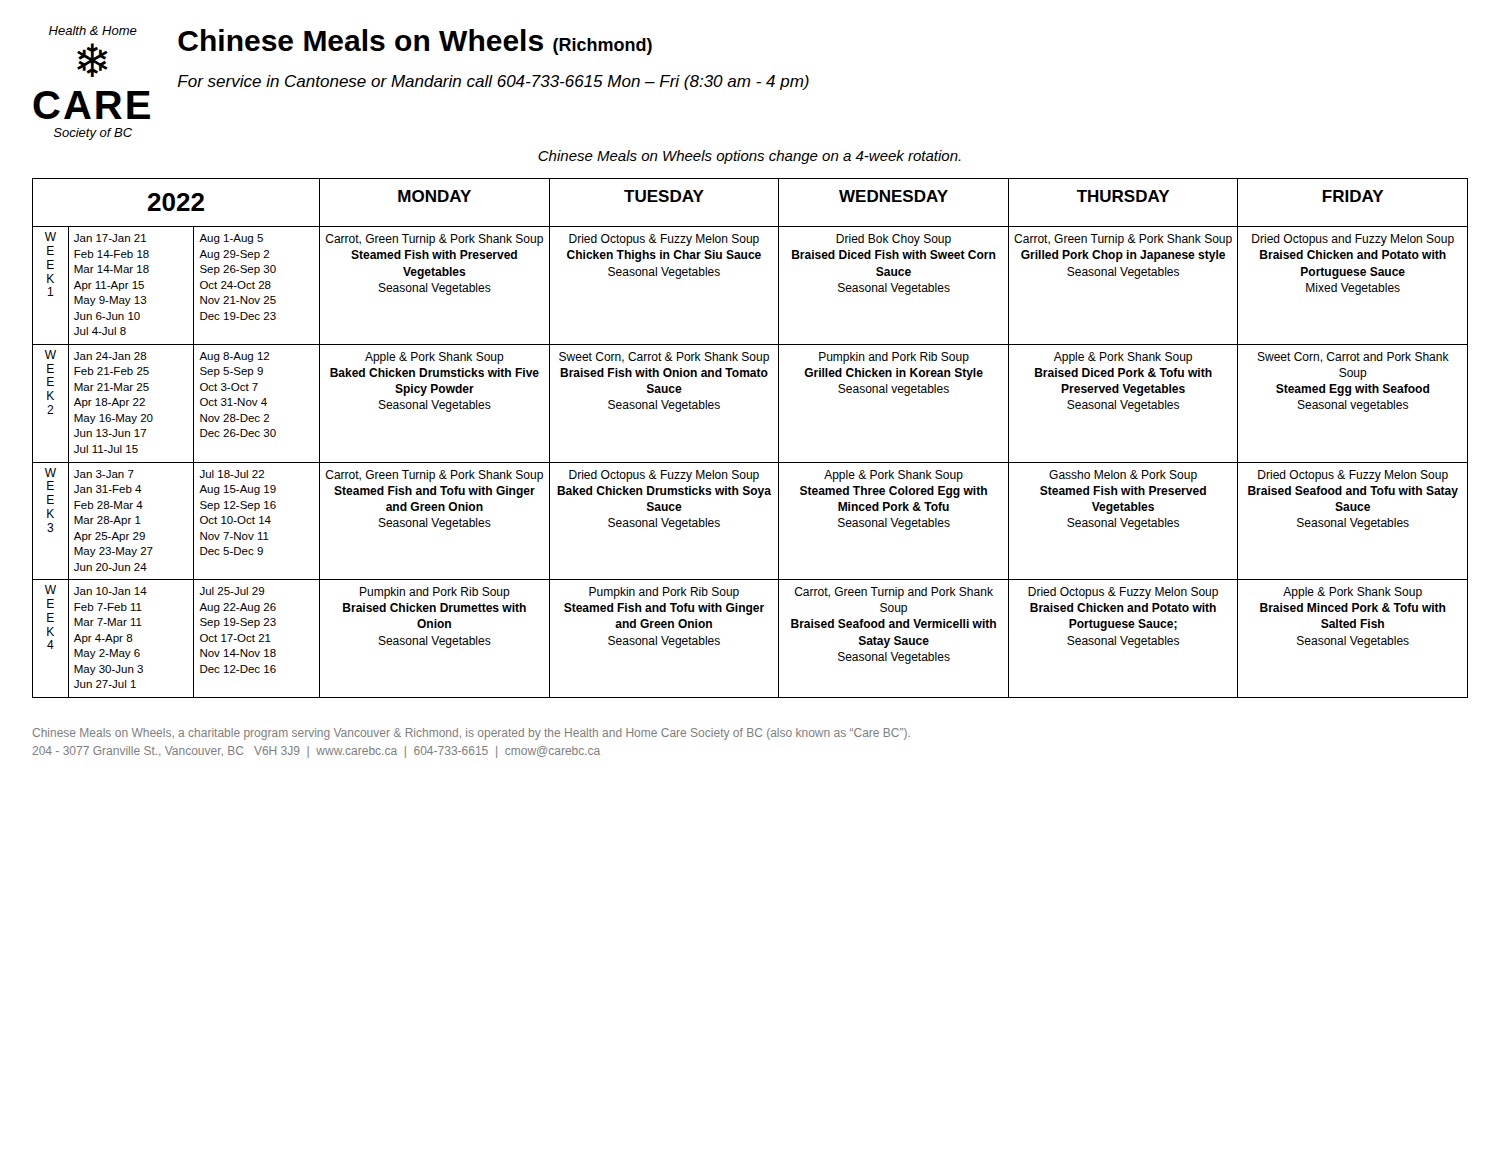Health & Home
❄
CARE
Society of BC
Chinese Meals on Wheels (Richmond)
For service in Cantonese or Mandarin call 604-733-6615 Mon – Fri (8:30 am - 4 pm)
Chinese Meals on Wheels options change on a 4-week rotation.
| 2022 | MONDAY | TUESDAY | WEDNESDAY | THURSDAY | FRIDAY |
| --- | --- | --- | --- | --- | --- |
| W E E K 1 | Jan 17-Jan 21 Feb 14-Feb 18 Mar 14-Mar 18 Apr 11-Apr 15 May 9-May 13 Jun 6-Jun 10 Jul 4-Jul 8 | Aug 1-Aug 5 Aug 29-Sep 2 Sep 26-Sep 30 Oct 24-Oct 28 Nov 21-Nov 25 Dec 19-Dec 23 | Carrot, Green Turnip & Pork Shank Soup Steamed Fish with Preserved Vegetables Seasonal Vegetables | Dried Octopus & Fuzzy Melon Soup Chicken Thighs in Char Siu Sauce Seasonal Vegetables | Dried Bok Choy Soup Braised Diced Fish with Sweet Corn Sauce Seasonal Vegetables | Carrot, Green Turnip & Pork Shank Soup Grilled Pork Chop in Japanese style Seasonal Vegetables | Dried Octopus and Fuzzy Melon Soup Braised Chicken and Potato with Portuguese Sauce Mixed Vegetables |
| W E E K 2 | Jan 24-Jan 28 Feb 21-Feb 25 Mar 21-Mar 25 Apr 18-Apr 22 May 16-May 20 Jun 13-Jun 17 Jul 11-Jul 15 | Aug 8-Aug 12 Sep 5-Sep 9 Oct 3-Oct 7 Oct 31-Nov 4 Nov 28-Dec 2 Dec 26-Dec 30 | Apple & Pork Shank Soup Baked Chicken Drumsticks with Five Spicy Powder Seasonal Vegetables | Sweet Corn, Carrot & Pork Shank Soup Braised Fish with Onion and Tomato Sauce Seasonal Vegetables | Pumpkin and Pork Rib Soup Grilled Chicken in Korean Style Seasonal vegetables | Apple & Pork Shank Soup Braised Diced Pork & Tofu with Preserved Vegetables Seasonal Vegetables | Sweet Corn, Carrot and Pork Shank Soup Steamed Egg with Seafood Seasonal vegetables |
| W E E K 3 | Jan 3-Jan 7 Jan 31-Feb 4 Feb 28-Mar 4 Mar 28-Apr 1 Apr 25-Apr 29 May 23-May 27 Jun 20-Jun 24 | Jul 18-Jul 22 Aug 15-Aug 19 Sep 12-Sep 16 Oct 10-Oct 14 Nov 7-Nov 11 Dec 5-Dec 9 | Carrot, Green Turnip & Pork Shank Soup Steamed Fish and Tofu with Ginger and Green Onion Seasonal Vegetables | Dried Octopus & Fuzzy Melon Soup Baked Chicken Drumsticks with Soya Sauce Seasonal Vegetables | Apple & Pork Shank Soup Steamed Three Colored Egg with Minced Pork & Tofu Seasonal Vegetables | Gassho Melon & Pork Soup Steamed Fish with Preserved Vegetables Seasonal Vegetables | Dried Octopus & Fuzzy Melon Soup Braised Seafood and Tofu with Satay Sauce Seasonal Vegetables |
| W E E K 4 | Jan 10-Jan 14 Feb 7-Feb 11 Mar 7-Mar 11 Apr 4-Apr 8 May 2-May 6 May 30-Jun 3 Jun 27-Jul 1 | Jul 25-Jul 29 Aug 22-Aug 26 Sep 19-Sep 23 Oct 17-Oct 21 Nov 14-Nov 18 Dec 12-Dec 16 | Pumpkin and Pork Rib Soup Braised Chicken Drumettes with Onion Seasonal Vegetables | Pumpkin and Pork Rib Soup Steamed Fish and Tofu with Ginger and Green Onion Seasonal Vegetables | Carrot, Green Turnip and Pork Shank Soup Braised Seafood and Vermicelli with Satay Sauce Seasonal Vegetables | Dried Octopus & Fuzzy Melon Soup Braised Chicken and Potato with Portuguese Sauce; Seasonal Vegetables | Apple & Pork Shank Soup Braised Minced Pork & Tofu with Salted Fish Seasonal Vegetables |
Chinese Meals on Wheels, a charitable program serving Vancouver & Richmond, is operated by the Health and Home Care Society of BC (also known as “Care BC”).
204 - 3077 Granville St., Vancouver, BC V6H 3J9 | www.carebc.ca | 604-733-6615 | cmow@carebc.ca